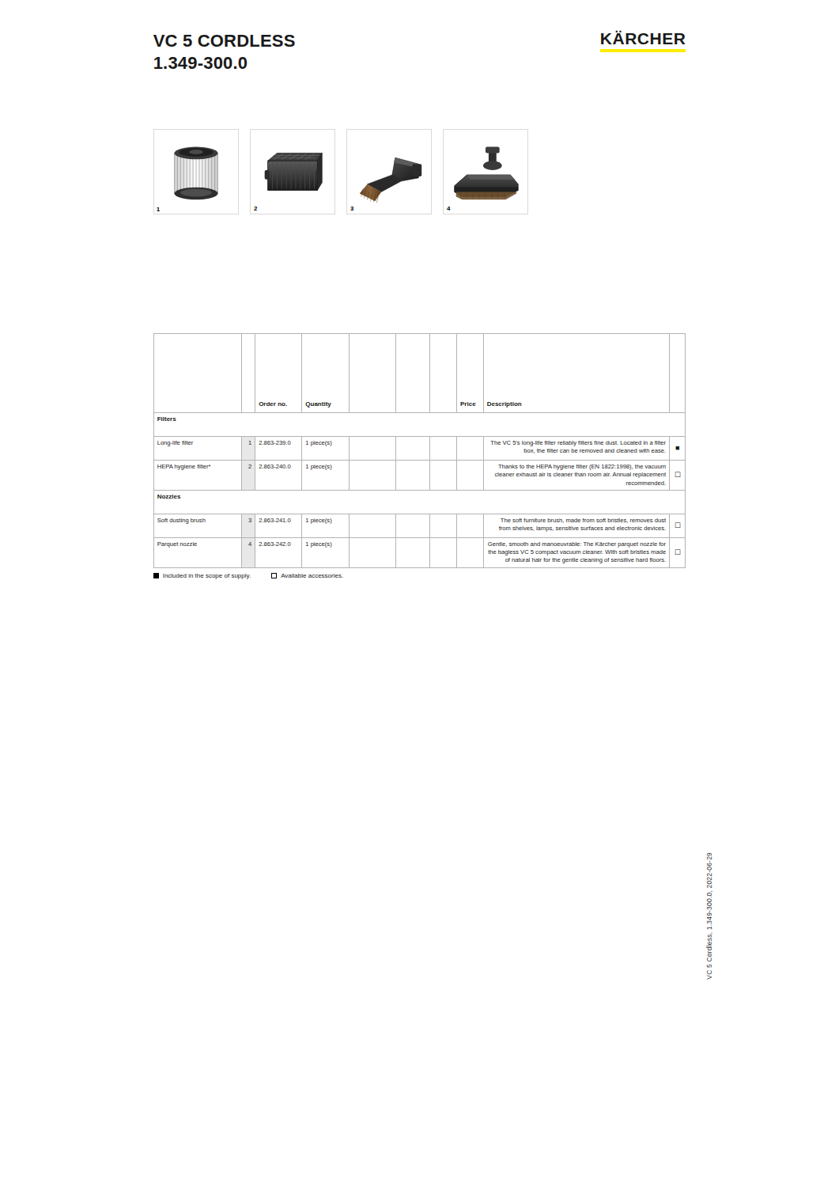VC 5 CORDLESS
1.349-300.0
KÄRCHER
1
2
3
4
| | | Order no. | Quantity | | | | Price | Description | |
| --- | --- | --- | --- | --- | --- | --- | --- | --- | --- |
| Filters |
| Long-life filter | 1 | 2.863-239.0 | 1 piece(s) | | | | | The VC 5's long-life filter reliably filters fine dust. Located in a filter box, the filter can be removed and cleaned with ease. | ■ |
| HEPA hygiene filter* | 2 | 2.863-240.0 | 1 piece(s) | | | | | Thanks to the HEPA hygiene filter (EN 1822:1998), the vacuum cleaner exhaust air is cleaner than room air. Annual replacement recommended. | ☐ |
| Nozzles |
| Soft dusting brush | 3 | 2.863-241.0 | 1 piece(s) | | | | | The soft furniture brush, made from soft bristles, removes dust from shelves, lamps, sensitive surfaces and electronic devices. | ☐ |
| Parquet nozzle | 4 | 2.863-242.0 | 1 piece(s) | | | | | Gentle, smooth and manoeuvrable: The Kärcher parquet nozzle for the bagless VC 5 compact vacuum cleaner. With soft bristles made of natural hair for the gentle cleaning of sensitive hard floors. | ☐ |
Included in the scope of supply. Available accessories.
VC 5 Cordless, 1.349-300.0, 2022-06-29